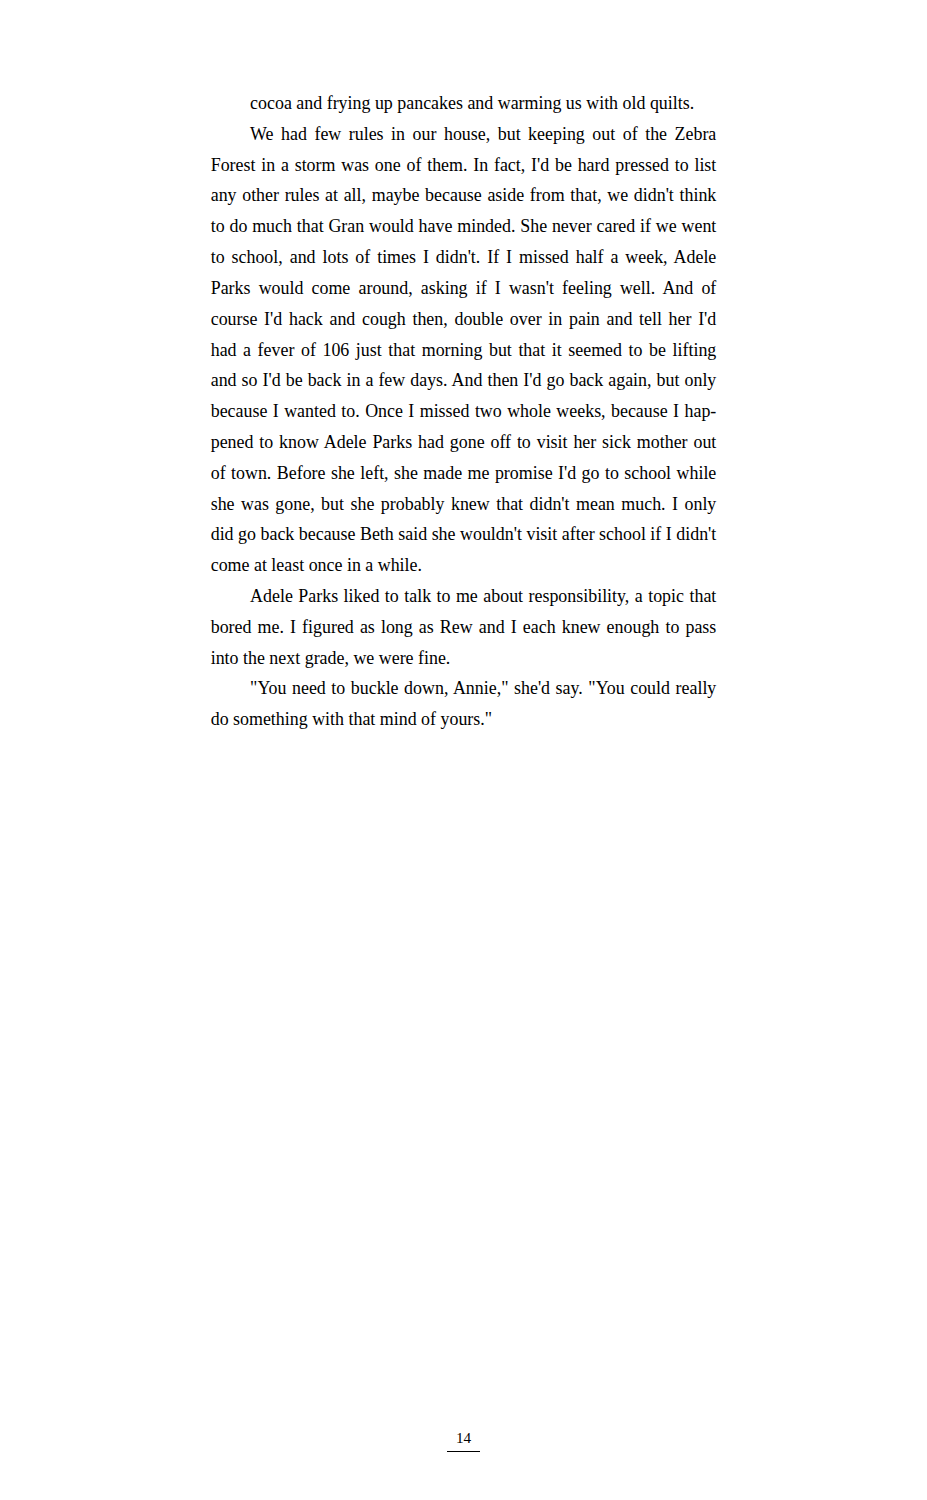cocoa and frying up pancakes and warming us with old quilts.
We had few rules in our house, but keeping out of the Zebra Forest in a storm was one of them. In fact, I'd be hard pressed to list any other rules at all, maybe because aside from that, we didn't think to do much that Gran would have minded. She never cared if we went to school, and lots of times I didn't. If I missed half a week, Adele Parks would come around, asking if I wasn't feeling well. And of course I'd hack and cough then, double over in pain and tell her I'd had a fever of 106 just that morning but that it seemed to be lifting and so I'd be back in a few days. And then I'd go back again, but only because I wanted to. Once I missed two whole weeks, because I happened to know Adele Parks had gone off to visit her sick mother out of town. Before she left, she made me promise I'd go to school while she was gone, but she probably knew that didn't mean much. I only did go back because Beth said she wouldn't visit after school if I didn't come at least once in a while.
Adele Parks liked to talk to me about responsibility, a topic that bored me. I figured as long as Rew and I each knew enough to pass into the next grade, we were fine.
"You need to buckle down, Annie," she'd say. "You could really do something with that mind of yours."
14